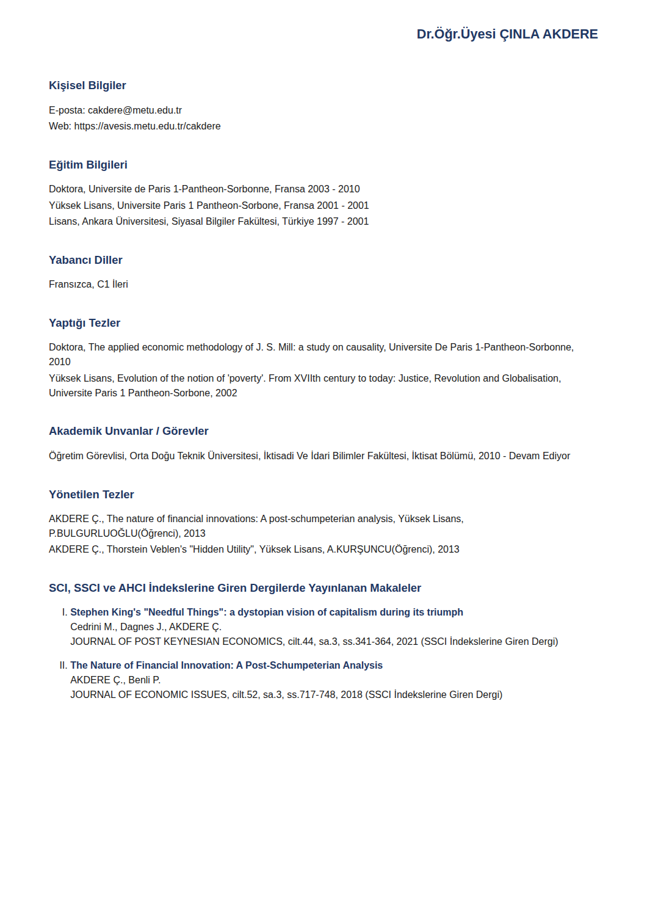Dr.Öğr.Üyesi ÇINLA AKDERE
Kişisel Bilgiler
E-posta: cakdere@metu.edu.tr
Web: https://avesis.metu.edu.tr/cakdere
Eğitim Bilgileri
Doktora, Universite de Paris 1-Pantheon-Sorbonne, Fransa 2003 - 2010
Yüksek Lisans, Universite Paris 1 Pantheon-Sorbone, Fransa 2001 - 2001
Lisans, Ankara Üniversitesi, Siyasal Bilgiler Fakültesi, Türkiye 1997 - 2001
Yabancı Diller
Fransızca, C1 İleri
Yaptığı Tezler
Doktora, The applied economic methodology of J. S. Mill: a study on causality, Universite De Paris 1-Pantheon-Sorbonne, 2010
Yüksek Lisans, Evolution of the notion of 'poverty'. From XVIIth century to today: Justice, Revolution and Globalisation, Universite Paris 1 Pantheon-Sorbone, 2002
Akademik Unvanlar / Görevler
Öğretim Görevlisi, Orta Doğu Teknik Üniversitesi, İktisadi Ve İdari Bilimler Fakültesi, İktisat Bölümü, 2010 - Devam Ediyor
Yönetilen Tezler
AKDERE Ç., The nature of financial innovations: A post-schumpeterian analysis, Yüksek Lisans, P.BULGURLUOĞLU(Öğrenci), 2013
AKDERE Ç., Thorstein Veblen's "Hidden Utility", Yüksek Lisans, A.KURŞUNCU(Öğrenci), 2013
SCI, SSCI ve AHCI İndekslerine Giren Dergilerde Yayınlanan Makaleler
Stephen King's "Needful Things": a dystopian vision of capitalism during its triumph Cedrini M., Dagnes J., AKDERE Ç. JOURNAL OF POST KEYNESIAN ECONOMICS, cilt.44, sa.3, ss.341-364, 2021 (SSCI İndekslerine Giren Dergi)
The Nature of Financial Innovation: A Post-Schumpeterian Analysis AKDERE Ç., Benli P. JOURNAL OF ECONOMIC ISSUES, cilt.52, sa.3, ss.717-748, 2018 (SSCI İndekslerine Giren Dergi)